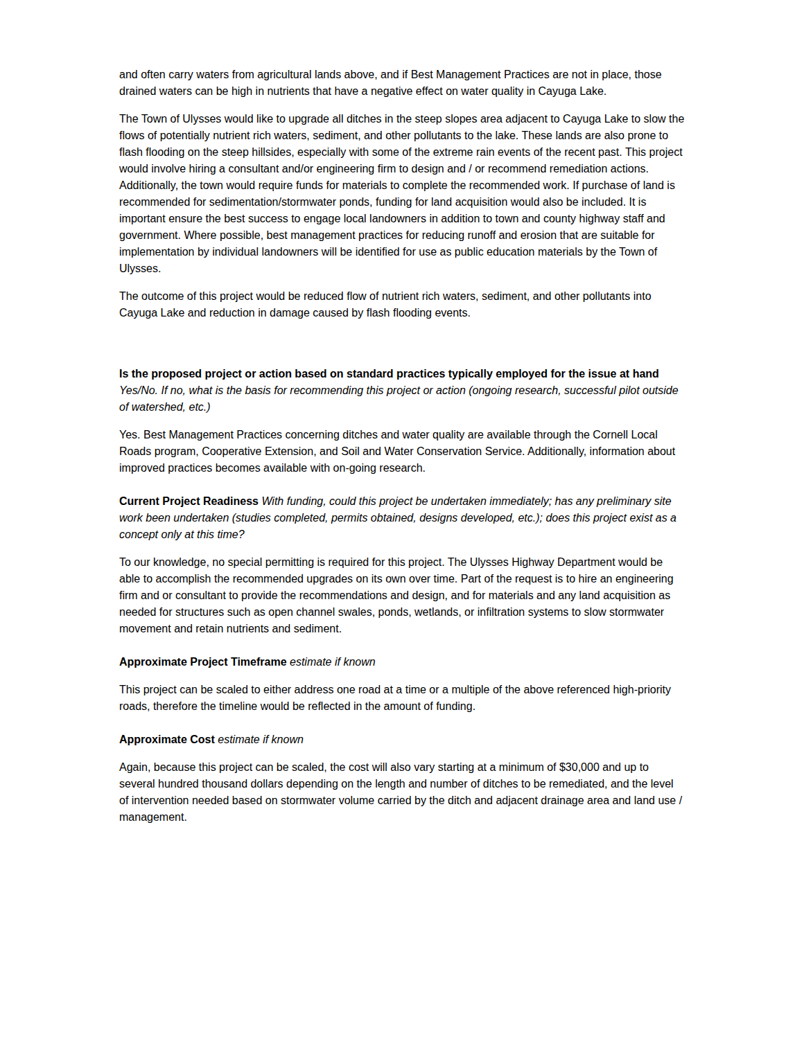and often carry waters from agricultural lands above, and if Best Management Practices are not in place, those drained waters can be high in nutrients that have a negative effect on water quality in Cayuga Lake.
The Town of Ulysses would like to upgrade all ditches in the steep slopes area adjacent to Cayuga Lake to slow the flows of potentially nutrient rich waters, sediment, and other pollutants to the lake. These lands are also prone to flash flooding on the steep hillsides, especially with some of the extreme rain events of the recent past. This project would involve hiring a consultant and/or engineering firm to design and / or recommend remediation actions. Additionally, the town would require funds for materials to complete the recommended work. If purchase of land is recommended for sedimentation/stormwater ponds, funding for land acquisition would also be included. It is important ensure the best success to engage local landowners in addition to town and county highway staff and government. Where possible, best management practices for reducing runoff and erosion that are suitable for implementation by individual landowners will be identified for use as public education materials by the Town of Ulysses.
The outcome of this project would be reduced flow of nutrient rich waters, sediment, and other pollutants into Cayuga Lake and reduction in damage caused by flash flooding events.
Is the proposed project or action based on standard practices typically employed for the issue at hand Yes/No. If no, what is the basis for recommending this project or action (ongoing research, successful pilot outside of watershed, etc.)
Yes. Best Management Practices concerning ditches and water quality are available through the Cornell Local Roads program, Cooperative Extension, and Soil and Water Conservation Service. Additionally, information about improved practices becomes available with on-going research.
Current Project Readiness With funding, could this project be undertaken immediately; has any preliminary site work been undertaken (studies completed, permits obtained, designs developed, etc.); does this project exist as a concept only at this time?
To our knowledge, no special permitting is required for this project. The Ulysses Highway Department would be able to accomplish the recommended upgrades on its own over time. Part of the request is to hire an engineering firm and or consultant to provide the recommendations and design, and for materials and any land acquisition as needed for structures such as open channel swales, ponds, wetlands, or infiltration systems to slow stormwater movement and retain nutrients and sediment.
Approximate Project Timeframe estimate if known
This project can be scaled to either address one road at a time or a multiple of the above referenced high-priority roads, therefore the timeline would be reflected in the amount of funding.
Approximate Cost estimate if known
Again, because this project can be scaled, the cost will also vary starting at a minimum of $30,000 and up to several hundred thousand dollars depending on the length and number of ditches to be remediated, and the level of intervention needed based on stormwater volume carried by the ditch and adjacent drainage area and land use / management.